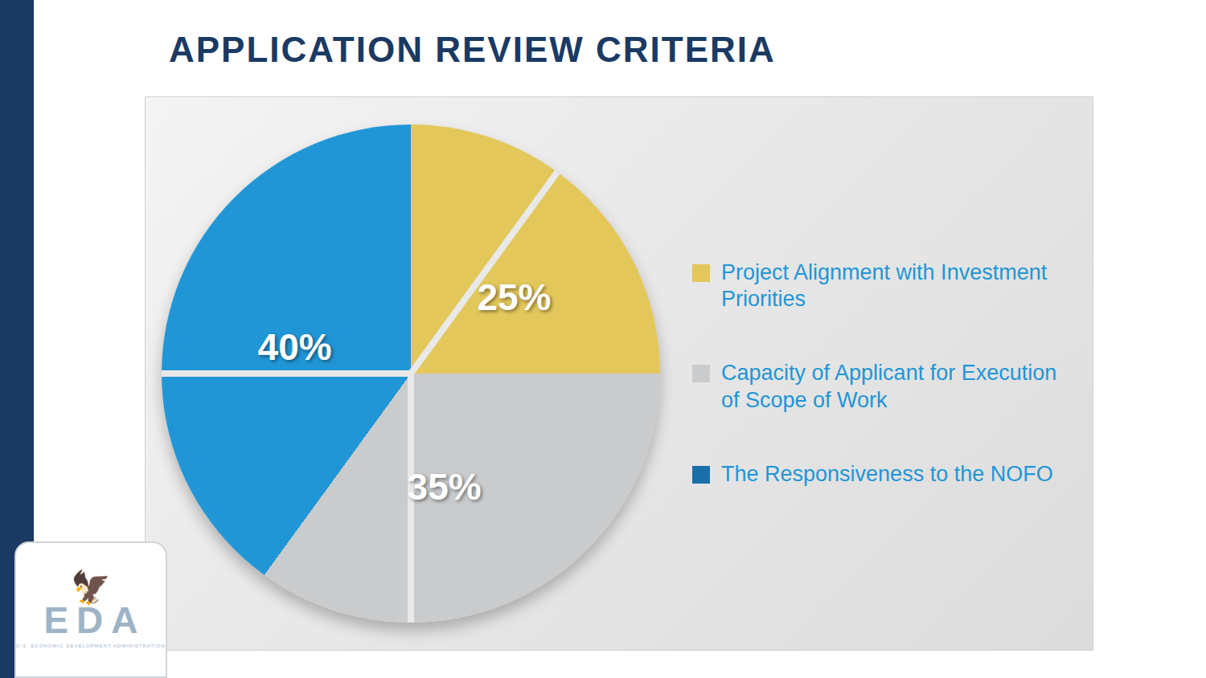Application Review Criteria
25% 40% 35%
Project Alignment with Investment Priorities
Capacity of Applicant for Execution of Scope of Work
The Responsiveness to the NOFO
🦅
EDA
U.S. ECONOMIC DEVELOPMENT ADMINISTRATION